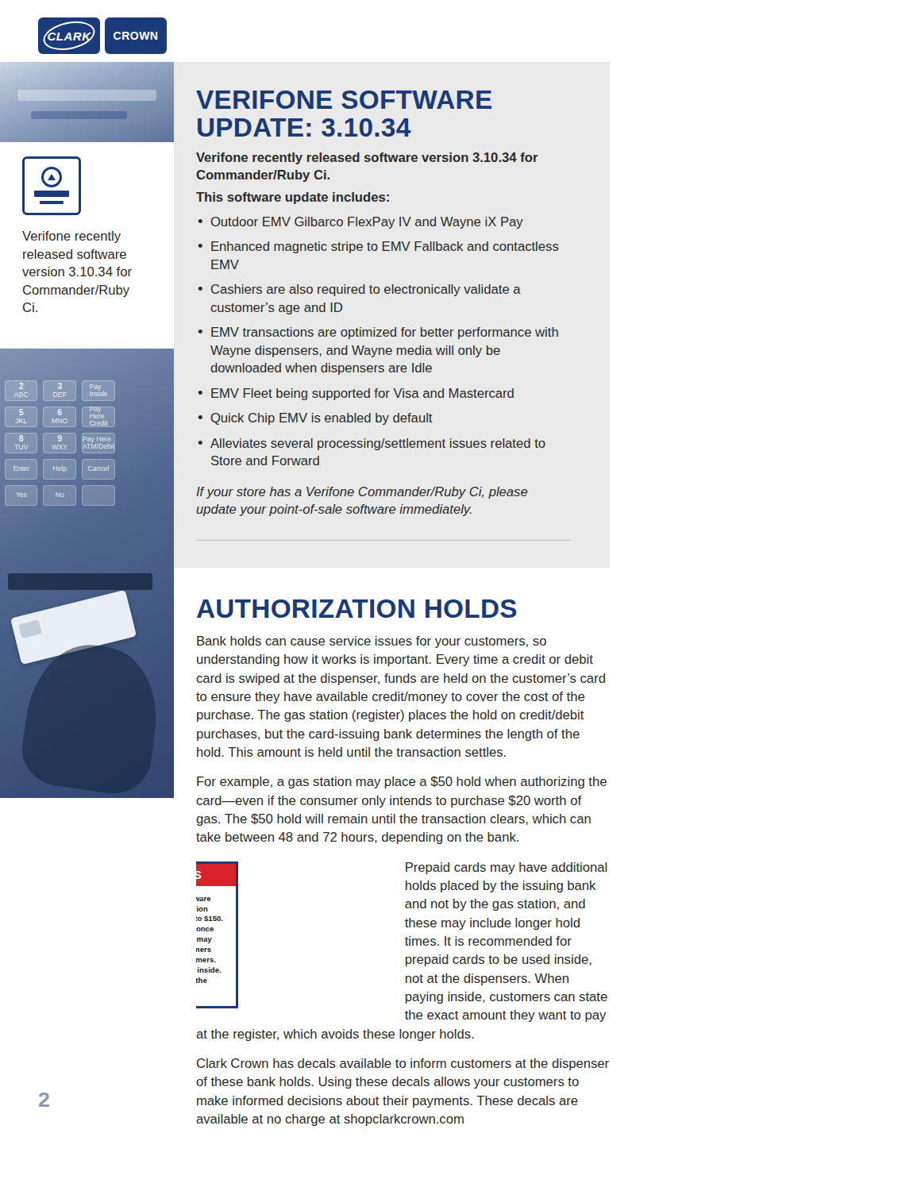CLARK
CROWN
Verifone recently released software version 3.10.34 for Commander/Ruby Ci.
2 ABC
3 DEF
Pay
Inside
5 JKL
6 MNO
Pay
Here
Credit
8 TUV
9 WXY
Pay Here
ATM/Debit
Enter
Help
Cancel
Yes
No
VERIFONE SOFTWARE UPDATE: 3.10.34
Verifone recently released software version 3.10.34 for Commander/Ruby Ci.
This software update includes:
Outdoor EMV Gilbarco FlexPay IV and Wayne iX Pay
Enhanced magnetic stripe to EMV Fallback and contactless EMV
Cashiers are also required to electronically validate a customer’s age and ID
EMV transactions are optimized for better performance with Wayne dispensers, and Wayne media will only be downloaded when dispensers are Idle
EMV Fleet being supported for Visa and Mastercard
Quick Chip EMV is enabled by default
Alleviates several processing/settlement issues related to Store and Forward
If your store has a Verifone Commander/Ruby Ci, please update your point-of-sale software immediately.
AUTHORIZATION HOLDS
Bank holds can cause service issues for your customers, so understanding how it works is important. Every time a credit or debit card is swiped at the dispenser, funds are held on the customer’s card to ensure they have available credit/money to cover the cost of the purchase. The gas station (register) places the hold on credit/debit purchases, but the card-issuing bank determines the length of the hold. This amount is held until the transaction settles.
For example, a gas station may place a $50 hold when authorizing the card—even if the consumer only intends to purchase $20 worth of gas. The $50 hold will remain until the transaction clears, which can take between 48 and 72 hours, depending on the bank.
ALERT: BANK HOLDS
When paying at the pump, please be aware that your bank may place an authorization hold on your account ranging from $1 to $150. Holds can be released within 24 hours once the transaction completes. However, it may last up to 7 days for credit/debit customers and up to 30 days for pre-loaded customers. To avoid a potential hold, you may pay inside. For any bank’s hold policy, please call the number on the back of your card.
Prepaid cards may have additional holds placed by the issuing bank and not by the gas station, and these may include longer hold times. It is recommended for prepaid cards to be used inside, not at the dispensers. When paying inside, customers can state the exact amount they want to pay at the register, which avoids these longer holds.
Clark Crown has decals available to inform customers at the dispenser of these bank holds. Using these decals allows your customers to make informed decisions about their payments. These decals are available at no charge at shopclarkcrown.com
2